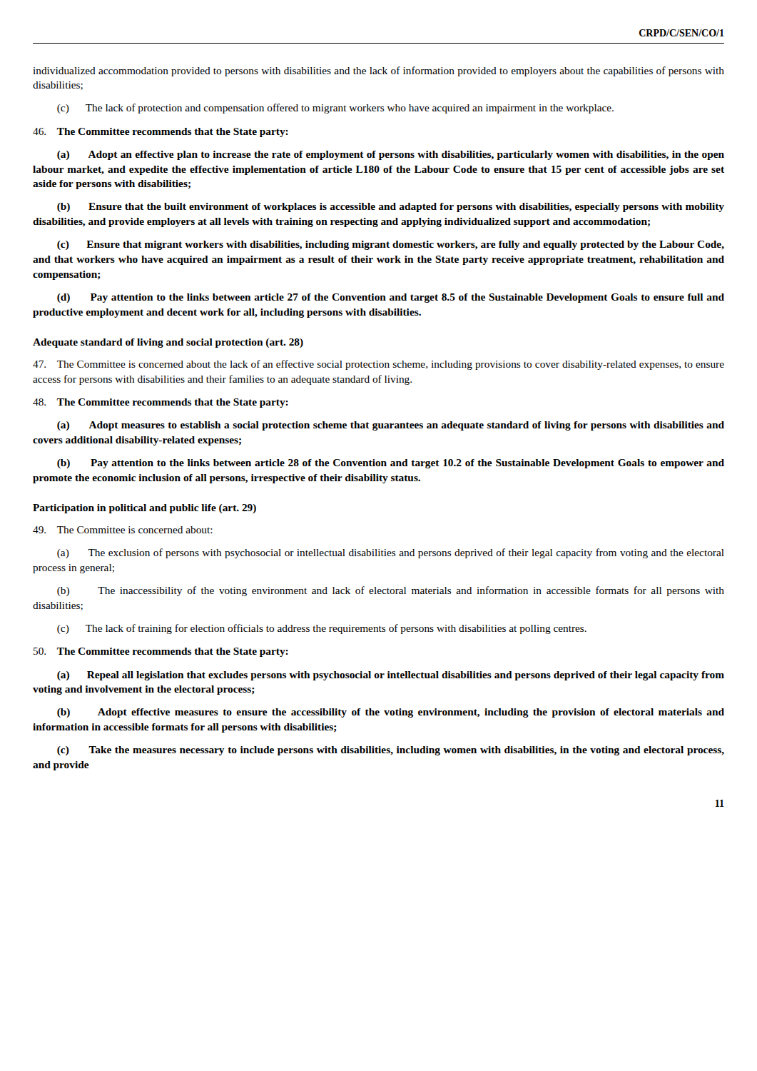CRPD/C/SEN/CO/1
individualized accommodation provided to persons with disabilities and the lack of information provided to employers about the capabilities of persons with disabilities;
(c) The lack of protection and compensation offered to migrant workers who have acquired an impairment in the workplace.
46. The Committee recommends that the State party:
(a) Adopt an effective plan to increase the rate of employment of persons with disabilities, particularly women with disabilities, in the open labour market, and expedite the effective implementation of article L180 of the Labour Code to ensure that 15 per cent of accessible jobs are set aside for persons with disabilities;
(b) Ensure that the built environment of workplaces is accessible and adapted for persons with disabilities, especially persons with mobility disabilities, and provide employers at all levels with training on respecting and applying individualized support and accommodation;
(c) Ensure that migrant workers with disabilities, including migrant domestic workers, are fully and equally protected by the Labour Code, and that workers who have acquired an impairment as a result of their work in the State party receive appropriate treatment, rehabilitation and compensation;
(d) Pay attention to the links between article 27 of the Convention and target 8.5 of the Sustainable Development Goals to ensure full and productive employment and decent work for all, including persons with disabilities.
Adequate standard of living and social protection (art. 28)
47. The Committee is concerned about the lack of an effective social protection scheme, including provisions to cover disability-related expenses, to ensure access for persons with disabilities and their families to an adequate standard of living.
48. The Committee recommends that the State party:
(a) Adopt measures to establish a social protection scheme that guarantees an adequate standard of living for persons with disabilities and covers additional disability-related expenses;
(b) Pay attention to the links between article 28 of the Convention and target 10.2 of the Sustainable Development Goals to empower and promote the economic inclusion of all persons, irrespective of their disability status.
Participation in political and public life (art. 29)
49. The Committee is concerned about:
(a) The exclusion of persons with psychosocial or intellectual disabilities and persons deprived of their legal capacity from voting and the electoral process in general;
(b) The inaccessibility of the voting environment and lack of electoral materials and information in accessible formats for all persons with disabilities;
(c) The lack of training for election officials to address the requirements of persons with disabilities at polling centres.
50. The Committee recommends that the State party:
(a) Repeal all legislation that excludes persons with psychosocial or intellectual disabilities and persons deprived of their legal capacity from voting and involvement in the electoral process;
(b) Adopt effective measures to ensure the accessibility of the voting environment, including the provision of electoral materials and information in accessible formats for all persons with disabilities;
(c) Take the measures necessary to include persons with disabilities, including women with disabilities, in the voting and electoral process, and provide
11